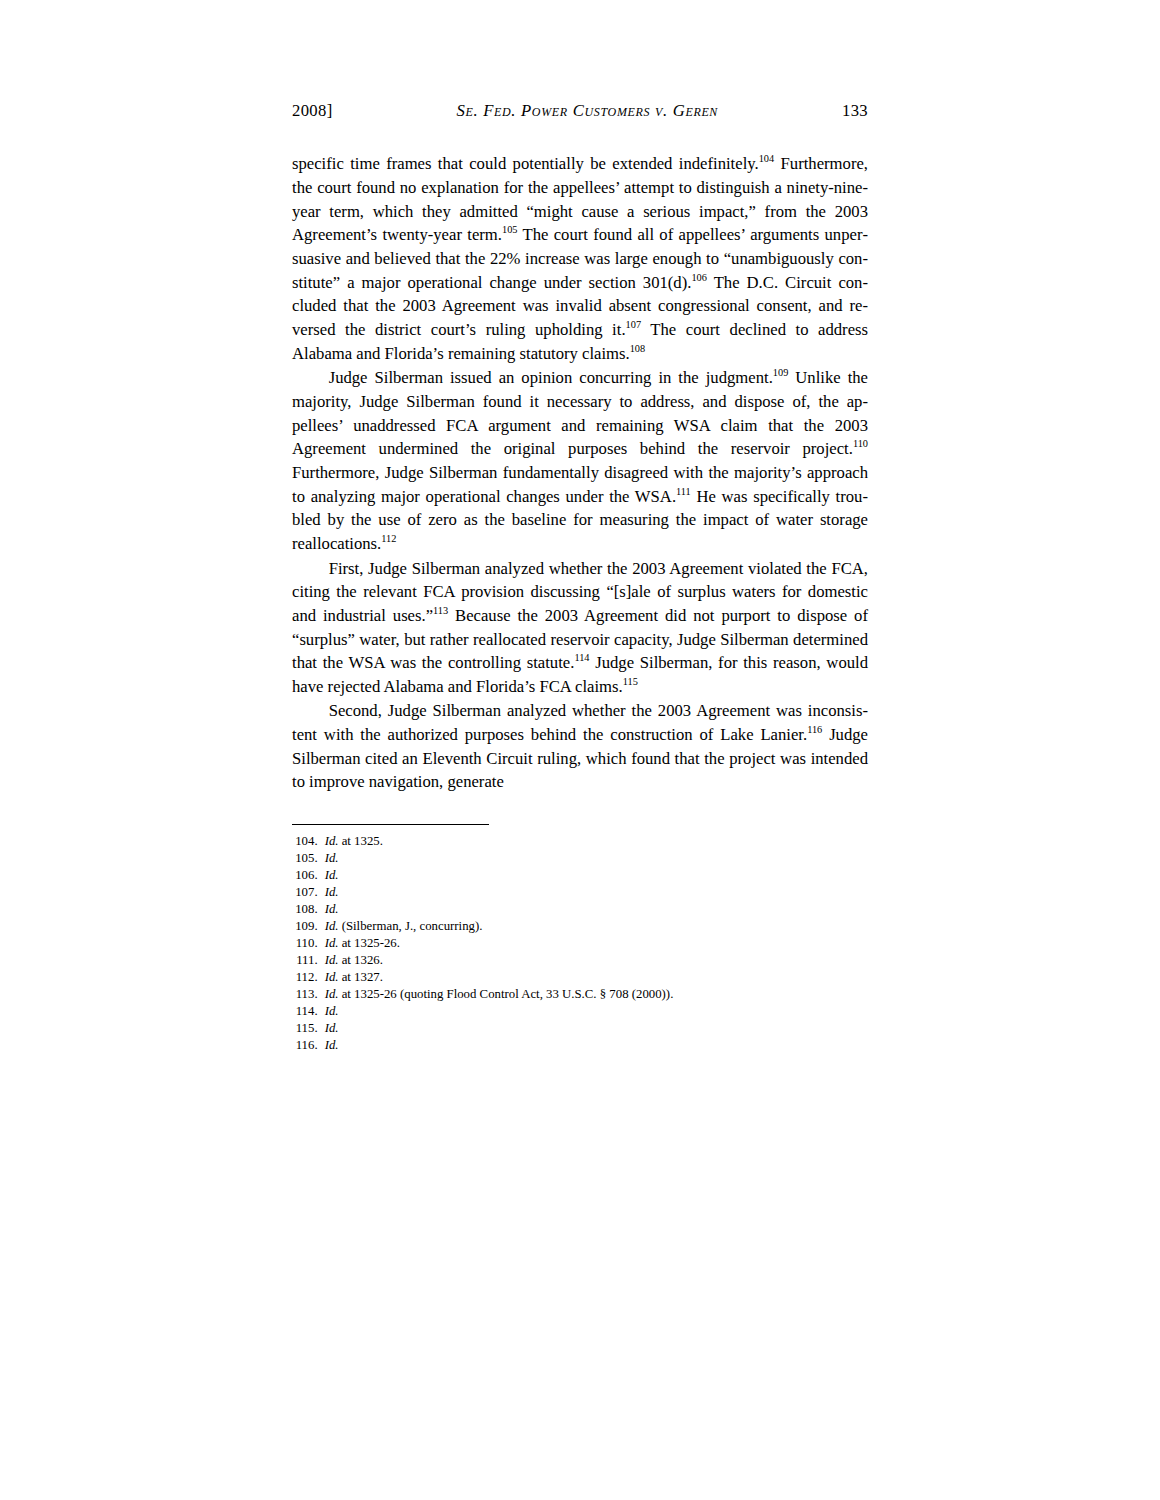2008] Se. Fed. Power Customers v. Geren 133
specific time frames that could potentially be extended indefinitely.104 Furthermore, the court found no explanation for the appellees’ attempt to distinguish a ninety-nine-year term, which they admitted “might cause a serious impact,” from the 2003 Agreement’s twenty-year term.105 The court found all of appellees’ arguments unpersuasive and believed that the 22% increase was large enough to “unambiguously constitute” a major operational change under section 301(d).106 The D.C. Circuit concluded that the 2003 Agreement was invalid absent congressional consent, and reversed the district court’s ruling upholding it.107 The court declined to address Alabama and Florida’s remaining statutory claims.108
Judge Silberman issued an opinion concurring in the judgment.109 Unlike the majority, Judge Silberman found it necessary to address, and dispose of, the appellees’ unaddressed FCA argument and remaining WSA claim that the 2003 Agreement undermined the original purposes behind the reservoir project.110 Furthermore, Judge Silberman fundamentally disagreed with the majority’s approach to analyzing major operational changes under the WSA.111 He was specifically troubled by the use of zero as the baseline for measuring the impact of water storage reallocations.112
First, Judge Silberman analyzed whether the 2003 Agreement violated the FCA, citing the relevant FCA provision discussing “[s]ale of surplus waters for domestic and industrial uses.”113 Because the 2003 Agreement did not purport to dispose of “surplus” water, but rather reallocated reservoir capacity, Judge Silberman determined that the WSA was the controlling statute.114 Judge Silberman, for this reason, would have rejected Alabama and Florida’s FCA claims.115
Second, Judge Silberman analyzed whether the 2003 Agreement was inconsistent with the authorized purposes behind the construction of Lake Lanier.116 Judge Silberman cited an Eleventh Circuit ruling, which found that the project was intended to improve navigation, generate
104. Id. at 1325.
105. Id.
106. Id.
107. Id.
108. Id.
109. Id. (Silberman, J., concurring).
110. Id. at 1325-26.
111. Id. at 1326.
112. Id. at 1327.
113. Id. at 1325-26 (quoting Flood Control Act, 33 U.S.C. § 708 (2000)).
114. Id.
115. Id.
116. Id.